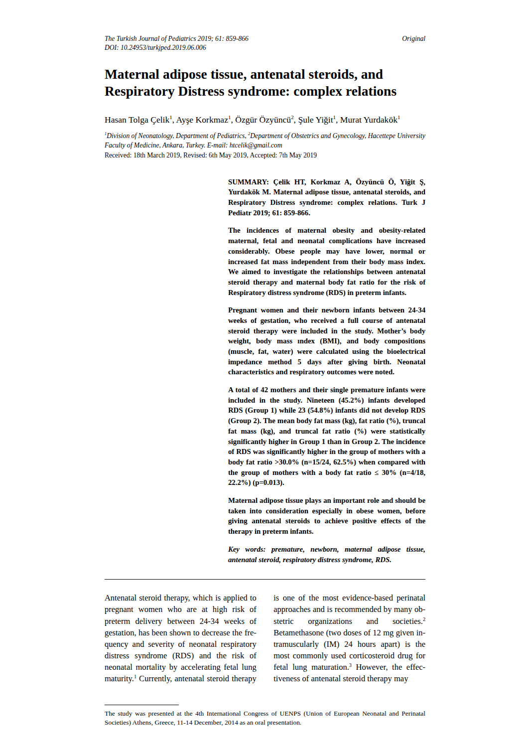The Turkish Journal of Pediatrics 2019; 61: 859-866
DOI: 10.24953/turkjped.2019.06.006
Original
Maternal adipose tissue, antenatal steroids, and Respiratory Distress syndrome: complex relations
Hasan Tolga Çelik1, Ayşe Korkmaz1, Özgür Özyüncü2, Şule Yiğit1, Murat Yurdakök1
1Division of Neonatology, Department of Pediatrics, 2Department of Obstetrics and Gynecology, Hacettepe University Faculty of Medicine, Ankara, Turkey. E-mail: htcelik@gmail.com
Received: 18th March 2019, Revised: 6th May 2019, Accepted: 7th May 2019
SUMMARY: Çelik HT, Korkmaz A, Özyüncü Ö, Yiğit Ş, Yurdakök M. Maternal adipose tissue, antenatal steroids, and Respiratory Distress syndrome: complex relations. Turk J Pediatr 2019; 61: 859-866.
The incidences of maternal obesity and obesity-related maternal, fetal and neonatal complications have increased considerably. Obese people may have lower, normal or increased fat mass independent from their body mass index. We aimed to investigate the relationships between antenatal steroid therapy and maternal body fat ratio for the risk of Respiratory distress syndrome (RDS) in preterm infants.
Pregnant women and their newborn infants between 24-34 weeks of gestation, who received a full course of antenatal steroid therapy were included in the study. Mother’s body weight, body mass ındex (BMI), and body compositions (muscle, fat, water) were calculated using the bioelectrical impedance method 5 days after giving birth. Neonatal characteristics and respiratory outcomes were noted.
A total of 42 mothers and their single premature infants were included in the study. Nineteen (45.2%) infants developed RDS (Group 1) while 23 (54.8%) infants did not develop RDS (Group 2). The mean body fat mass (kg), fat ratio (%), truncal fat mass (kg), and truncal fat ratio (%) were statistically significantly higher in Group 1 than in Group 2. The incidence of RDS was significantly higher in the group of mothers with a body fat ratio >30.0% (n=15/24, 62.5%) when compared with the group of mothers with a body fat ratio ≤ 30% (n=4/18, 22.2%) (p=0.013).
Maternal adipose tissue plays an important role and should be taken into consideration especially in obese women, before giving antenatal steroids to achieve positive effects of the therapy in preterm infants.
Key words: premature, newborn, maternal adipose tissue, antenatal steroid, respiratory distress syndrome, RDS.
Antenatal steroid therapy, which is applied to pregnant women who are at high risk of preterm delivery between 24-34 weeks of gestation, has been shown to decrease the frequency and severity of neonatal respiratory distress syndrome (RDS) and the risk of neonatal mortality by accelerating fetal lung maturity.1 Currently, antenatal steroid therapy is one of the most evidence-based perinatal approaches and is recommended by many obstetric organizations and societies.2 Betamethasone (two doses of 12 mg given intramuscularly (IM) 24 hours apart) is the most commonly used corticosteroid drug for fetal lung maturation.3 However, the effectiveness of antenatal steroid therapy may
The study was presented at the 4th International Congress of UENPS (Union of European Neonatal and Perinatal Societies) Athens, Greece, 11-14 December, 2014 as an oral presentation.